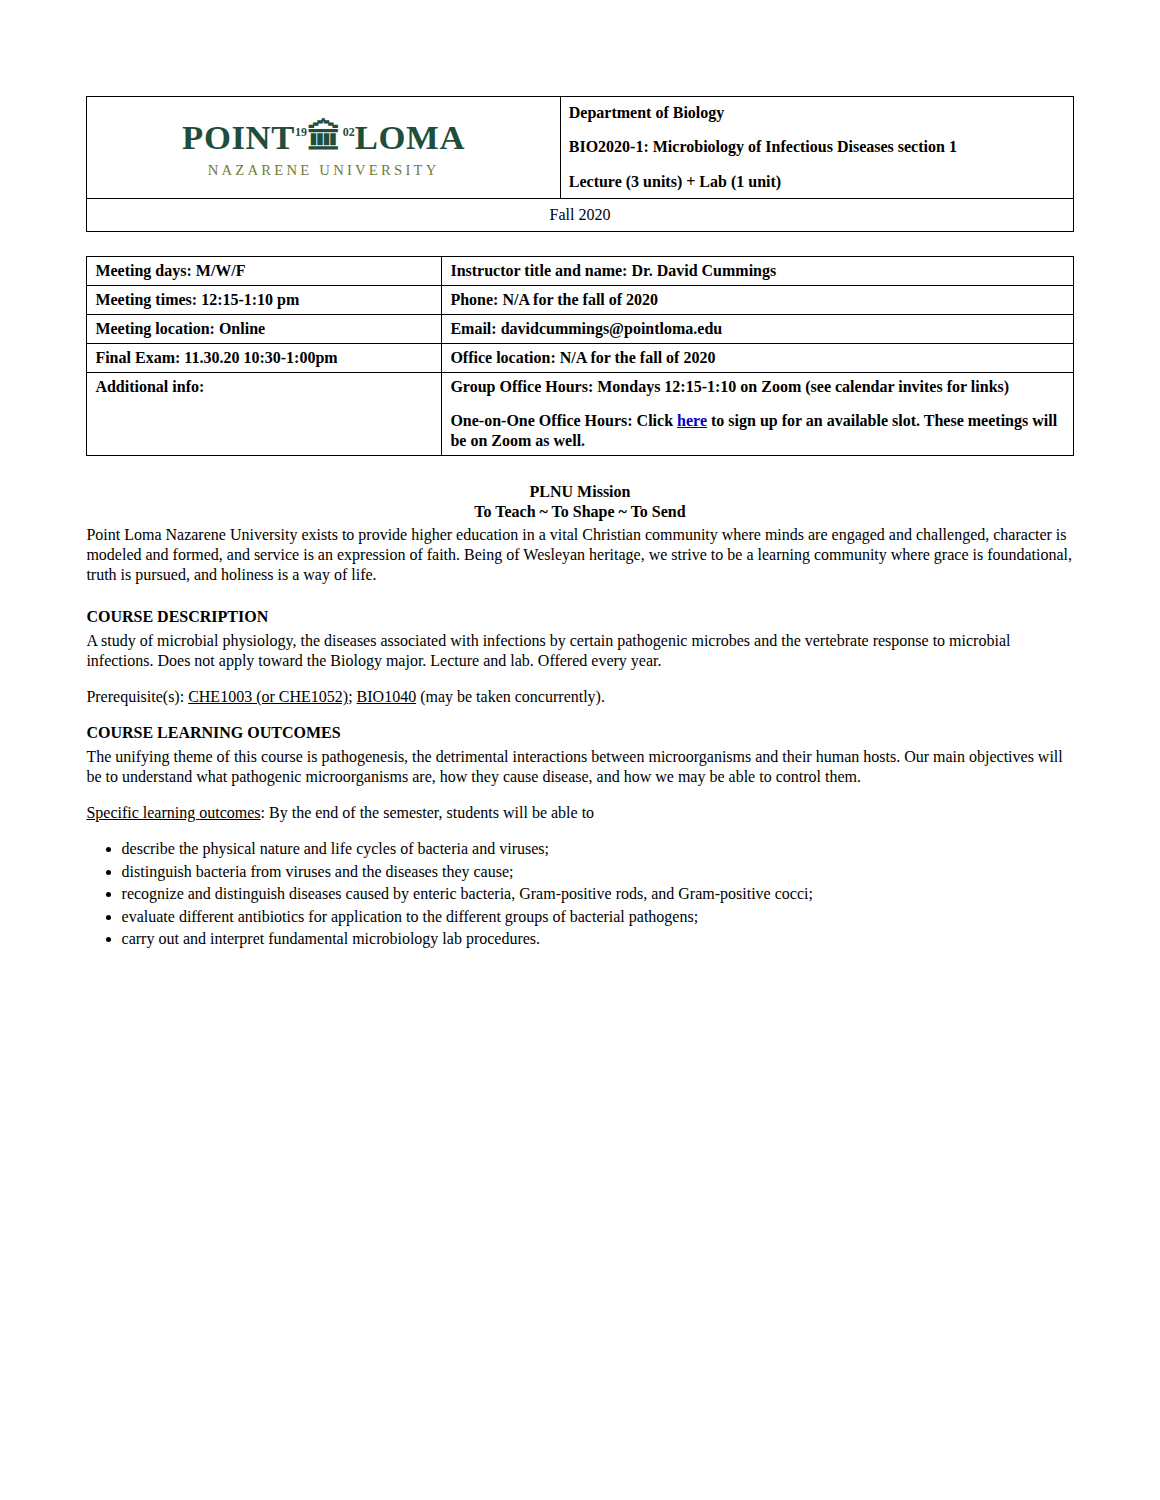| POINT 19 🏛 02 LOMA NAZARENE UNIVERSITY | Department of Biology BIO2020-1: Microbiology of Infectious Diseases section 1 Lecture (3 units) + Lab (1 unit) |
| Fall 2020 |
| Meeting days: M/W/F | Instructor title and name: Dr. David Cummings |
| Meeting times: 12:15-1:10 pm | Phone: N/A for the fall of 2020 |
| Meeting location: Online | Email: davidcummings@pointloma.edu |
| Final Exam: 11.30.20 10:30-1:00pm | Office location: N/A for the fall of 2020 |
| Additional info: | Group Office Hours: Mondays 12:15-1:10 on Zoom (see calendar invites for links) One-on-One Office Hours: Click here to sign up for an available slot. These meetings will be on Zoom as well. |
PLNU Mission
To Teach ~ To Shape ~ To Send
Point Loma Nazarene University exists to provide higher education in a vital Christian community where minds are engaged and challenged, character is modeled and formed, and service is an expression of faith. Being of Wesleyan heritage, we strive to be a learning community where grace is foundational, truth is pursued, and holiness is a way of life.
Course Description
A study of microbial physiology, the diseases associated with infections by certain pathogenic microbes and the vertebrate response to microbial infections. Does not apply toward the Biology major. Lecture and lab. Offered every year.
Prerequisite(s): CHE1003 (or CHE1052); BIO1040 (may be taken concurrently).
Course Learning Outcomes
The unifying theme of this course is pathogenesis, the detrimental interactions between microorganisms and their human hosts. Our main objectives will be to understand what pathogenic microorganisms are, how they cause disease, and how we may be able to control them.
Specific learning outcomes: By the end of the semester, students will be able to
describe the physical nature and life cycles of bacteria and viruses;
distinguish bacteria from viruses and the diseases they cause;
recognize and distinguish diseases caused by enteric bacteria, Gram-positive rods, and Gram-positive cocci;
evaluate different antibiotics for application to the different groups of bacterial pathogens;
carry out and interpret fundamental microbiology lab procedures.